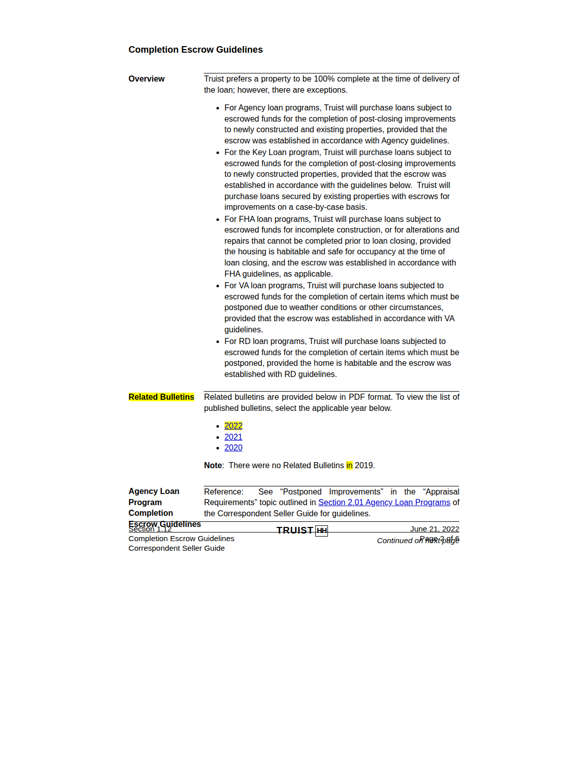Completion Escrow Guidelines
| Overview | Truist prefers a property to be 100% complete at the time of delivery of the loan; however, there are exceptions. For Agency loan programs, Truist will purchase loans subject to escrowed funds for the completion of post-closing improvements to newly constructed and existing properties, provided that the escrow was established in accordance with Agency guidelines. For the Key Loan program, Truist will purchase loans subject to escrowed funds for the completion of post-closing improvements to newly constructed properties, provided that the escrow was established in accordance with the guidelines below. Truist will purchase loans secured by existing properties with escrows for improvements on a case-by-case basis. For FHA loan programs, Truist will purchase loans subject to escrowed funds for incomplete construction, or for alterations and repairs that cannot be completed prior to loan closing, provided the housing is habitable and safe for occupancy at the time of loan closing, and the escrow was established in accordance with FHA guidelines, as applicable. For VA loan programs, Truist will purchase loans subjected to escrowed funds for the completion of certain items which must be postponed due to weather conditions or other circumstances, provided that the escrow was established in accordance with VA guidelines. For RD loan programs, Truist will purchase loans subjected to escrowed funds for the completion of certain items which must be postponed, provided the home is habitable and the escrow was established with RD guidelines. |
| Related Bulletins | Related bulletins are provided below in PDF format. To view the list of published bulletins, select the applicable year below. 2022 2021 2020 Note : There were no Related Bulletins in 2019. |
| Agency Loan Program Completion Escrow Guidelines | Reference: See “Postponed Improvements” in the “Appraisal Requirements” topic outlined in Section 2.01 Agency Loan Programs of the Correspondent Seller Guide for guidelines. |
Continued on next page
| Section 1.12 Completion Escrow Guidelines Correspondent Seller Guide | TRUIST HH | June 21, 2022 Page 2 of 6 |